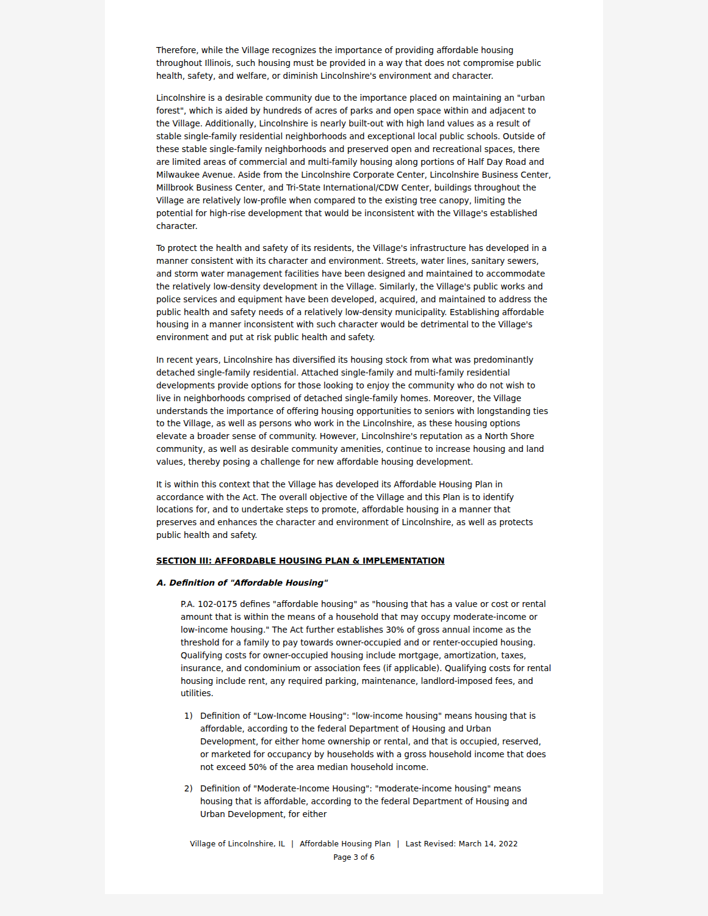Therefore, while the Village recognizes the importance of providing affordable housing throughout Illinois, such housing must be provided in a way that does not compromise public health, safety, and welfare, or diminish Lincolnshire's environment and character.
Lincolnshire is a desirable community due to the importance placed on maintaining an "urban forest", which is aided by hundreds of acres of parks and open space within and adjacent to the Village. Additionally, Lincolnshire is nearly built-out with high land values as a result of stable single-family residential neighborhoods and exceptional local public schools. Outside of these stable single-family neighborhoods and preserved open and recreational spaces, there are limited areas of commercial and multi-family housing along portions of Half Day Road and Milwaukee Avenue. Aside from the Lincolnshire Corporate Center, Lincolnshire Business Center, Millbrook Business Center, and Tri-State International/CDW Center, buildings throughout the Village are relatively low-profile when compared to the existing tree canopy, limiting the potential for high-rise development that would be inconsistent with the Village's established character.
To protect the health and safety of its residents, the Village's infrastructure has developed in a manner consistent with its character and environment. Streets, water lines, sanitary sewers, and storm water management facilities have been designed and maintained to accommodate the relatively low-density development in the Village. Similarly, the Village's public works and police services and equipment have been developed, acquired, and maintained to address the public health and safety needs of a relatively low-density municipality. Establishing affordable housing in a manner inconsistent with such character would be detrimental to the Village's environment and put at risk public health and safety.
In recent years, Lincolnshire has diversified its housing stock from what was predominantly detached single-family residential. Attached single-family and multi-family residential developments provide options for those looking to enjoy the community who do not wish to live in neighborhoods comprised of detached single-family homes. Moreover, the Village understands the importance of offering housing opportunities to seniors with longstanding ties to the Village, as well as persons who work in the Lincolnshire, as these housing options elevate a broader sense of community. However, Lincolnshire's reputation as a North Shore community, as well as desirable community amenities, continue to increase housing and land values, thereby posing a challenge for new affordable housing development.
It is within this context that the Village has developed its Affordable Housing Plan in accordance with the Act. The overall objective of the Village and this Plan is to identify locations for, and to undertake steps to promote, affordable housing in a manner that preserves and enhances the character and environment of Lincolnshire, as well as protects public health and safety.
SECTION III: AFFORDABLE HOUSING PLAN & IMPLEMENTATION
A. Definition of "Affordable Housing"
P.A. 102-0175 defines "affordable housing" as "housing that has a value or cost or rental amount that is within the means of a household that may occupy moderate-income or low-income housing." The Act further establishes 30% of gross annual income as the threshold for a family to pay towards owner-occupied and or renter-occupied housing. Qualifying costs for owner-occupied housing include mortgage, amortization, taxes, insurance, and condominium or association fees (if applicable). Qualifying costs for rental housing include rent, any required parking, maintenance, landlord-imposed fees, and utilities.
Definition of "Low-Income Housing": "low-income housing" means housing that is affordable, according to the federal Department of Housing and Urban Development, for either home ownership or rental, and that is occupied, reserved, or marketed for occupancy by households with a gross household income that does not exceed 50% of the area median household income.
Definition of "Moderate-Income Housing": "moderate-income housing" means housing that is affordable, according to the federal Department of Housing and Urban Development, for either
Village of Lincolnshire, IL|Affordable Housing Plan|Last Revised: March 14, 2022
Page 3 of 6